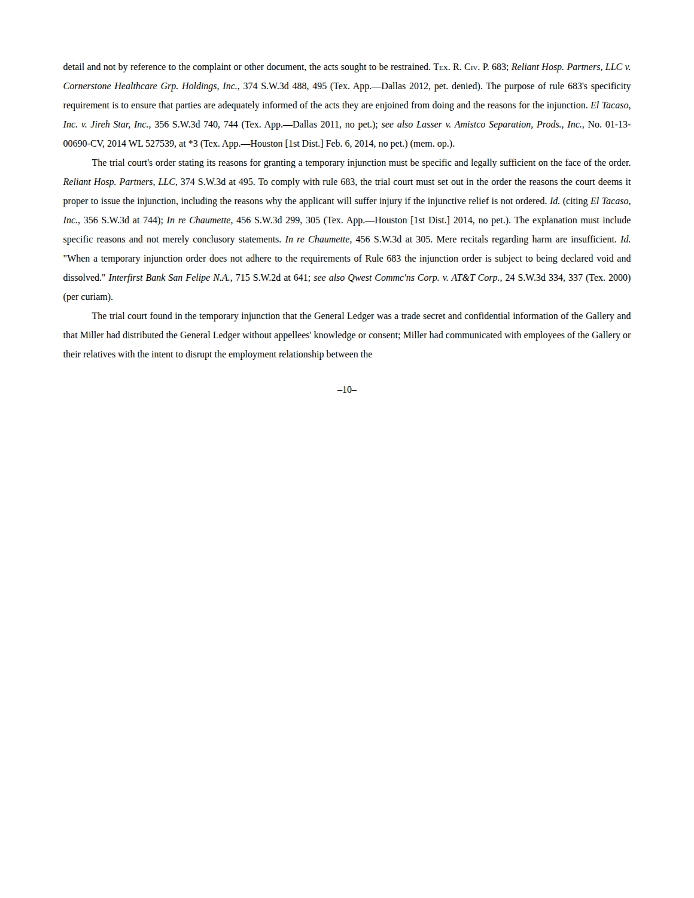detail and not by reference to the complaint or other document, the acts sought to be restrained. Tex. R. Civ. P. 683; Reliant Hosp. Partners, LLC v. Cornerstone Healthcare Grp. Holdings, Inc., 374 S.W.3d 488, 495 (Tex. App.—Dallas 2012, pet. denied). The purpose of rule 683's specificity requirement is to ensure that parties are adequately informed of the acts they are enjoined from doing and the reasons for the injunction. El Tacaso, Inc. v. Jireh Star, Inc., 356 S.W.3d 740, 744 (Tex. App.—Dallas 2011, no pet.); see also Lasser v. Amistco Separation, Prods., Inc., No. 01-13-00690-CV, 2014 WL 527539, at *3 (Tex. App.—Houston [1st Dist.] Feb. 6, 2014, no pet.) (mem. op.).
The trial court's order stating its reasons for granting a temporary injunction must be specific and legally sufficient on the face of the order. Reliant Hosp. Partners, LLC, 374 S.W.3d at 495. To comply with rule 683, the trial court must set out in the order the reasons the court deems it proper to issue the injunction, including the reasons why the applicant will suffer injury if the injunctive relief is not ordered. Id. (citing El Tacaso, Inc., 356 S.W.3d at 744); In re Chaumette, 456 S.W.3d 299, 305 (Tex. App.—Houston [1st Dist.] 2014, no pet.). The explanation must include specific reasons and not merely conclusory statements. In re Chaumette, 456 S.W.3d at 305. Mere recitals regarding harm are insufficient. Id. "When a temporary injunction order does not adhere to the requirements of Rule 683 the injunction order is subject to being declared void and dissolved." Interfirst Bank San Felipe N.A., 715 S.W.2d at 641; see also Qwest Commc'ns Corp. v. AT&T Corp., 24 S.W.3d 334, 337 (Tex. 2000) (per curiam).
The trial court found in the temporary injunction that the General Ledger was a trade secret and confidential information of the Gallery and that Miller had distributed the General Ledger without appellees' knowledge or consent; Miller had communicated with employees of the Gallery or their relatives with the intent to disrupt the employment relationship between the
–10–